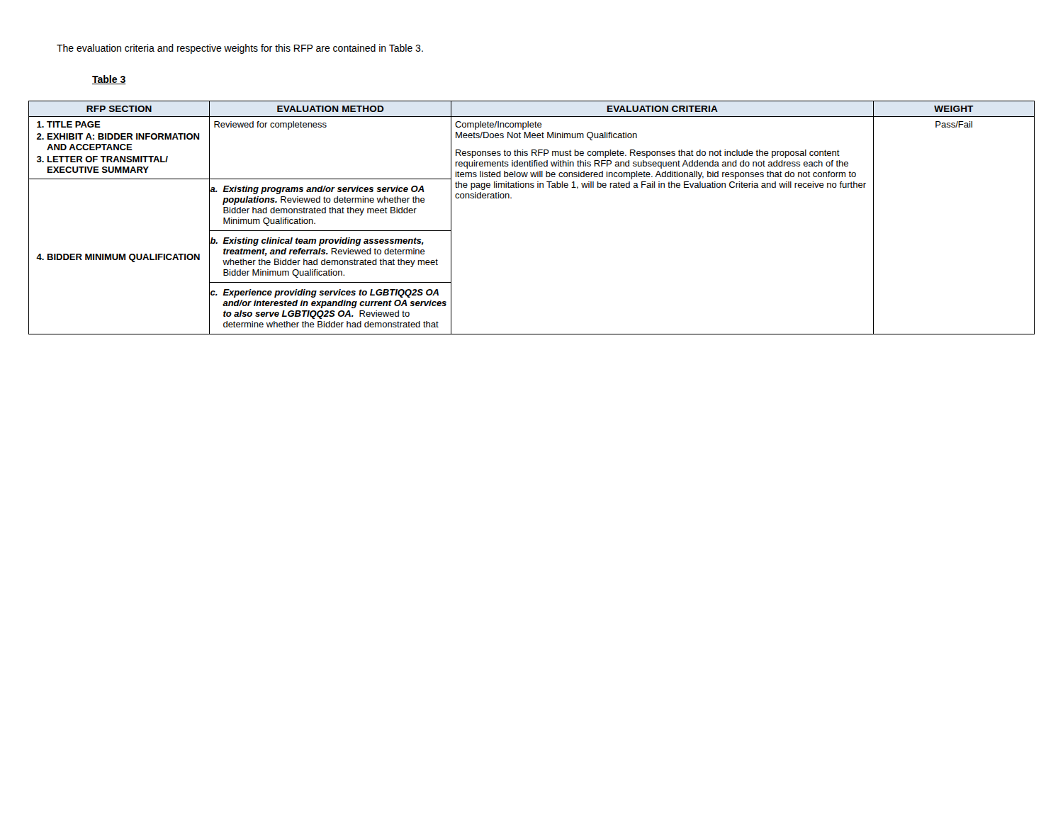The evaluation criteria and respective weights for this RFP are contained in Table 3.
Table 3
| RFP SECTION | EVALUATION METHOD | EVALUATION CRITERIA | WEIGHT |
| --- | --- | --- | --- |
| TITLE PAGE EXHIBIT A: BIDDER INFORMATION AND ACCEPTANCE LETTER OF TRANSMITTAL/ EXECUTIVE SUMMARY | Reviewed for completeness | Complete/Incomplete Meets/Does Not Meet Minimum Qualification Responses to this RFP must be complete. Responses that do not include the proposal content requirements identified within this RFP and subsequent Addenda and do not address each of the items listed below will be considered incomplete. Additionally, bid responses that do not conform to the page limitations in Table 1, will be rated a Fail in the Evaluation Criteria and will receive no further consideration. | Pass/Fail |
| BIDDER MINIMUM QUALIFICATION | a. Existing programs and/or services service OA populations. Reviewed to determine whether the Bidder had demonstrated that they meet Bidder Minimum Qualification. b. Existing clinical team providing assessments, treatment, and referrals. Reviewed to determine whether the Bidder had demonstrated that they meet Bidder Minimum Qualification. c. Experience providing services to LGBTIQQ2S OA and/or interested in expanding current OA services to also serve LGBTIQQ2S OA. Reviewed to determine whether the Bidder had demonstrated that |